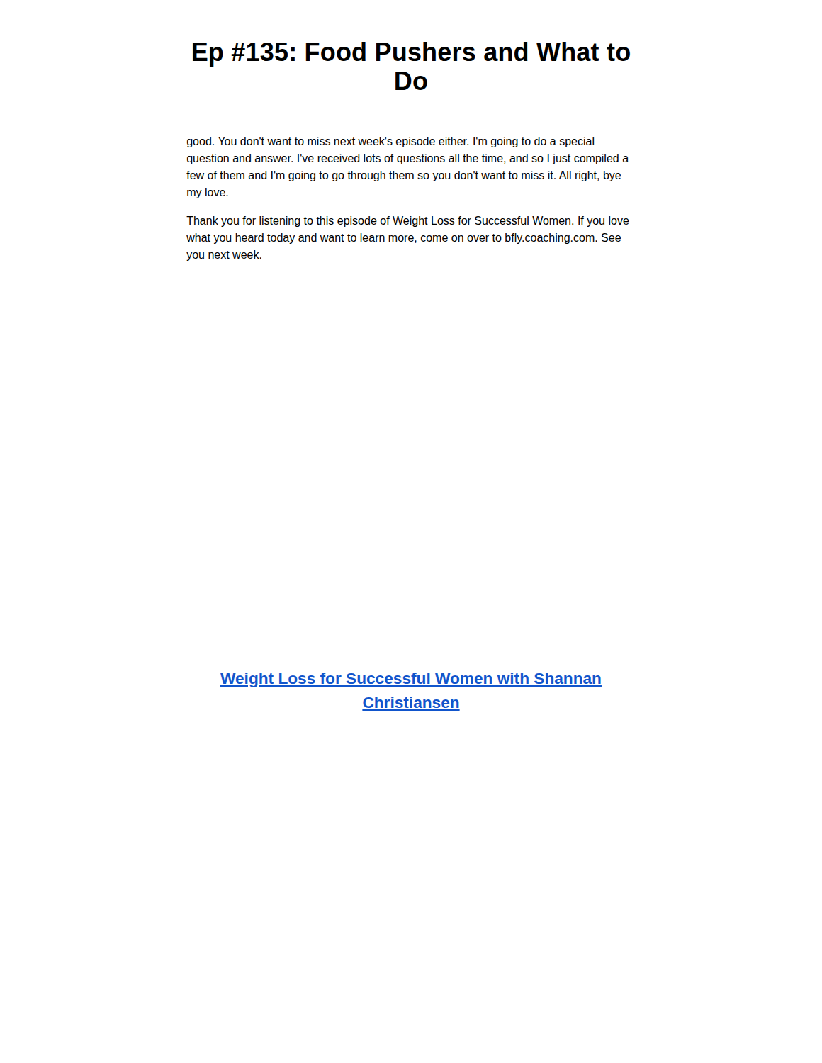Ep #135: Food Pushers and What to Do
good. You don't want to miss next week's episode either. I'm going to do a special question and answer. I've received lots of questions all the time, and so I just compiled a few of them and I'm going to go through them so you don't want to miss it. All right, bye my love.
Thank you for listening to this episode of Weight Loss for Successful Women. If you love what you heard today and want to learn more, come on over to bfly.coaching.com. See you next week.
Weight Loss for Successful Women with Shannan Christiansen